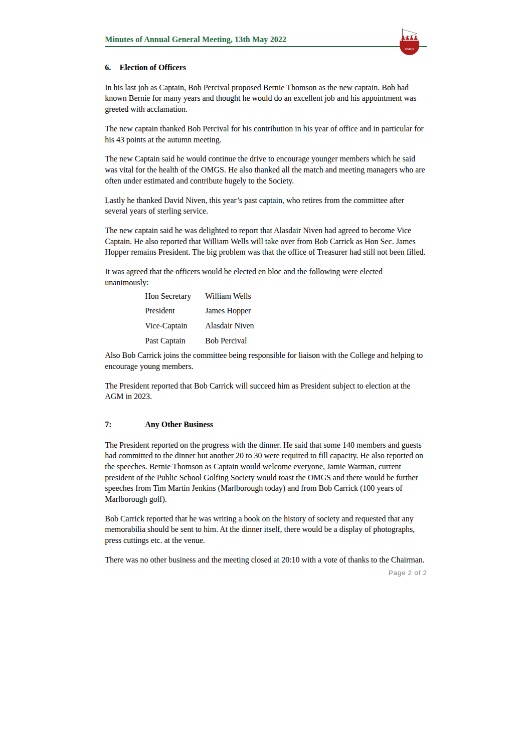Minutes of Annual General Meeting, 13th May 2022
OMGS
6. Election of Officers
In his last job as Captain, Bob Percival proposed Bernie Thomson as the new captain. Bob had known Bernie for many years and thought he would do an excellent job and his appointment was greeted with acclamation.
The new captain thanked Bob Percival for his contribution in his year of office and in particular for his 43 points at the autumn meeting.
The new Captain said he would continue the drive to encourage younger members which he said was vital for the health of the OMGS. He also thanked all the match and meeting managers who are often under estimated and contribute hugely to the Society.
Lastly he thanked David Niven, this year’s past captain, who retires from the committee after several years of sterling service.
The new captain said he was delighted to report that Alasdair Niven had agreed to become Vice Captain. He also reported that William Wells will take over from Bob Carrick as Hon Sec. James Hopper remains President. The big problem was that the office of Treasurer had still not been filled.
It was agreed that the officers would be elected en bloc and the following were elected unanimously:
Hon Secretary William Wells
President James Hopper
Vice-Captain Alasdair Niven
Past Captain Bob Percival
Also Bob Carrick joins the committee being responsible for liaison with the College and helping to encourage young members.
The President reported that Bob Carrick will succeed him as President subject to election at the AGM in 2023.
7: Any Other Business
The President reported on the progress with the dinner. He said that some 140 members and guests had committed to the dinner but another 20 to 30 were required to fill capacity. He also reported on the speeches. Bernie Thomson as Captain would welcome everyone, Jamie Warman, current president of the Public School Golfing Society would toast the OMGS and there would be further speeches from Tim Martin Jenkins (Marlborough today) and from Bob Carrick (100 years of Marlborough golf).
Bob Carrick reported that he was writing a book on the history of society and requested that any memorabilia should be sent to him. At the dinner itself, there would be a display of photographs, press cuttings etc. at the venue.
There was no other business and the meeting closed at 20:10 with a vote of thanks to the Chairman.
Page 2 of 2